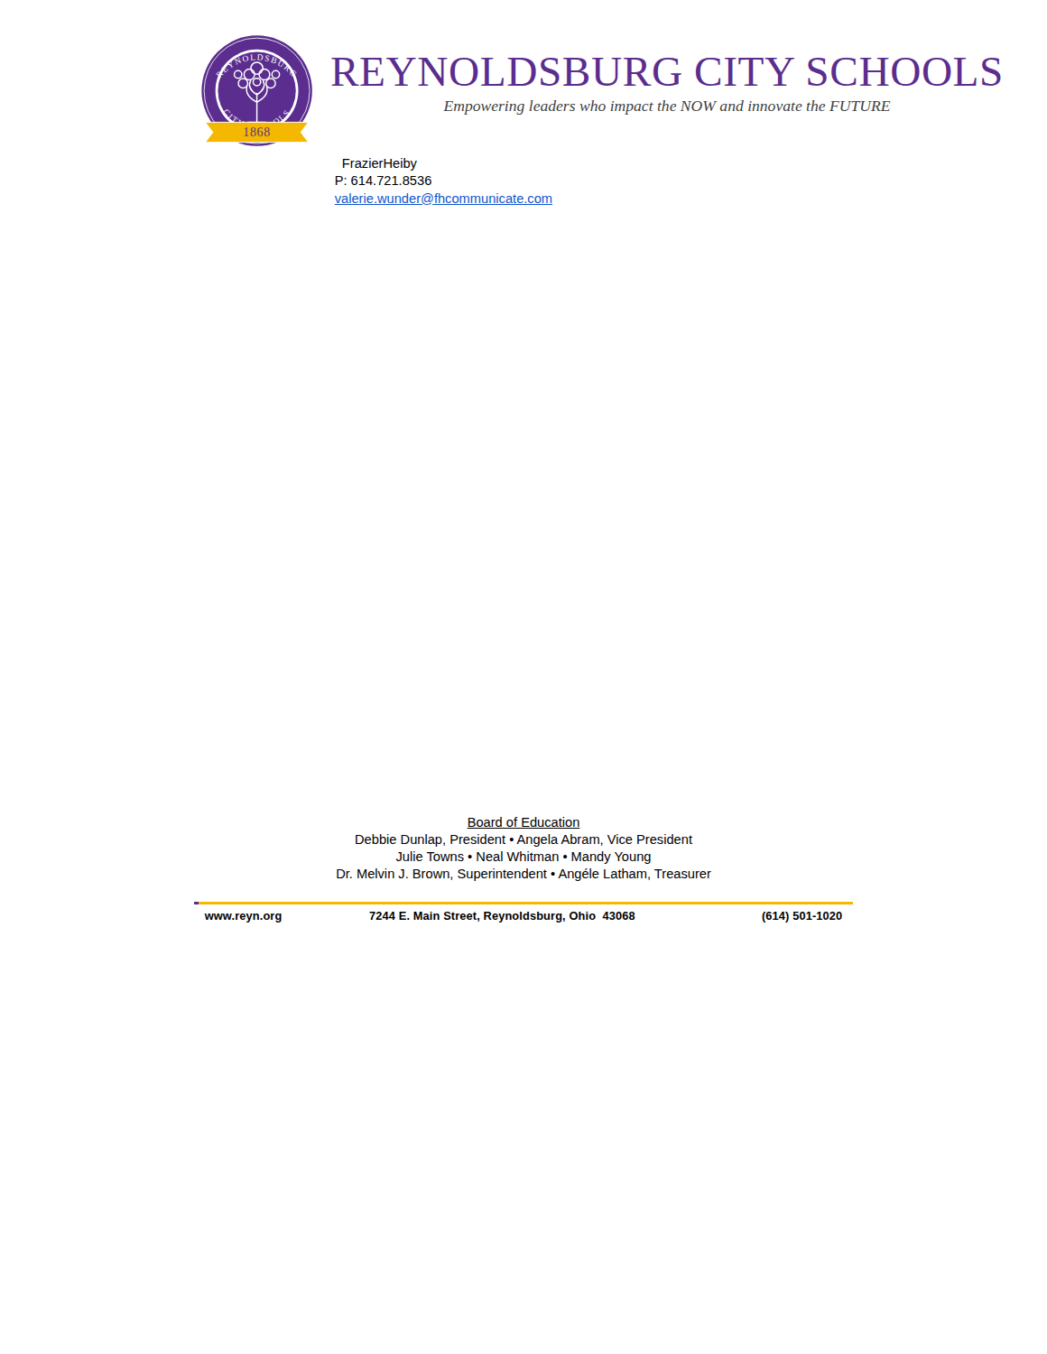REYNOLDSBURG CITY SCHOOLS 1868
REYNOLDSBURG CITY SCHOOLS
Empowering leaders who impact the NOW and innovate the FUTURE
FrazierHeiby
P: 614.721.8536
valerie.wunder@fhcommunicate.com
Board of Education
Debbie Dunlap, President • Angela Abram, Vice President
Julie Towns • Neal Whitman • Mandy Young
Dr. Melvin J. Brown, Superintendent • Angéle Latham, Treasurer
www.reyn.org 7244 E. Main Street, Reynoldsburg, Ohio 43068 (614) 501-1020